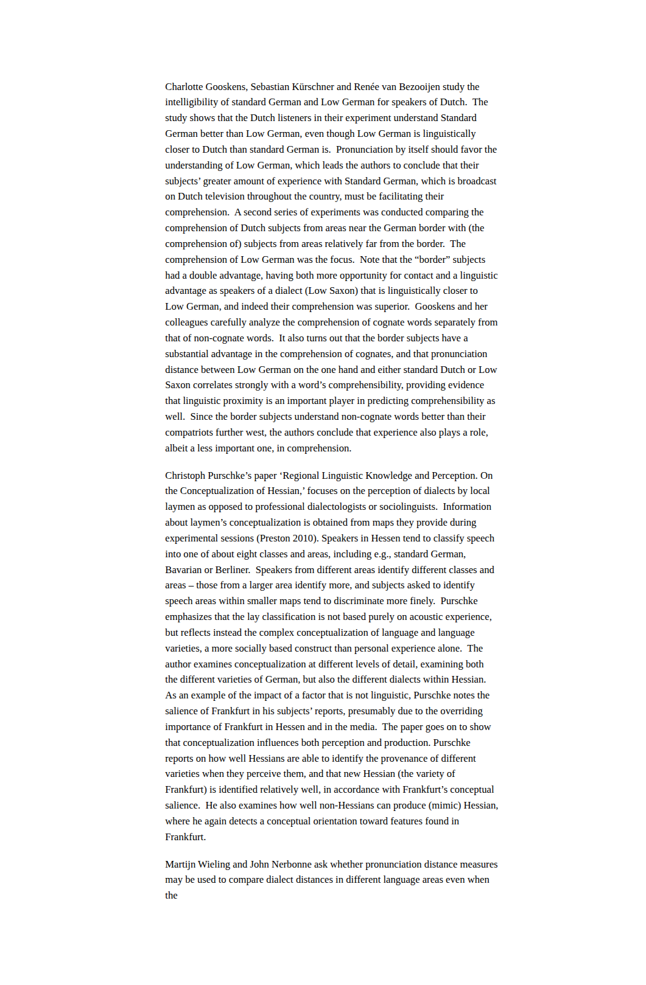Charlotte Gooskens, Sebastian Kürschner and Renée van Bezooijen study the intelligibility of standard German and Low German for speakers of Dutch. The study shows that the Dutch listeners in their experiment understand Standard German better than Low German, even though Low German is linguistically closer to Dutch than standard German is. Pronunciation by itself should favor the understanding of Low German, which leads the authors to conclude that their subjects’ greater amount of experience with Standard German, which is broadcast on Dutch television throughout the country, must be facilitating their comprehension. A second series of experiments was conducted comparing the comprehension of Dutch subjects from areas near the German border with (the comprehension of) subjects from areas relatively far from the border. The comprehension of Low German was the focus. Note that the “border” subjects had a double advantage, having both more opportunity for contact and a linguistic advantage as speakers of a dialect (Low Saxon) that is linguistically closer to Low German, and indeed their comprehension was superior. Gooskens and her colleagues carefully analyze the comprehension of cognate words separately from that of non-cognate words. It also turns out that the border subjects have a substantial advantage in the comprehension of cognates, and that pronunciation distance between Low German on the one hand and either standard Dutch or Low Saxon correlates strongly with a word’s comprehensibility, providing evidence that linguistic proximity is an important player in predicting comprehensibility as well. Since the border subjects understand non-cognate words better than their compatriots further west, the authors conclude that experience also plays a role, albeit a less important one, in comprehension.
Christoph Purschke’s paper ‘Regional Linguistic Knowledge and Perception. On the Conceptualization of Hessian,’ focuses on the perception of dialects by local laymen as opposed to professional dialectologists or sociolinguists. Information about laymen’s conceptualization is obtained from maps they provide during experimental sessions (Preston 2010). Speakers in Hessen tend to classify speech into one of about eight classes and areas, including e.g., standard German, Bavarian or Berliner. Speakers from different areas identify different classes and areas – those from a larger area identify more, and subjects asked to identify speech areas within smaller maps tend to discriminate more finely. Purschke emphasizes that the lay classification is not based purely on acoustic experience, but reflects instead the complex conceptualization of language and language varieties, a more socially based construct than personal experience alone. The author examines conceptualization at different levels of detail, examining both the different varieties of German, but also the different dialects within Hessian. As an example of the impact of a factor that is not linguistic, Purschke notes the salience of Frankfurt in his subjects’ reports, presumably due to the overriding importance of Frankfurt in Hessen and in the media. The paper goes on to show that conceptualization influences both perception and production. Purschke reports on how well Hessians are able to identify the provenance of different varieties when they perceive them, and that new Hessian (the variety of Frankfurt) is identified relatively well, in accordance with Frankfurt’s conceptual salience. He also examines how well non-Hessians can produce (mimic) Hessian, where he again detects a conceptual orientation toward features found in Frankfurt.
Martijn Wieling and John Nerbonne ask whether pronunciation distance measures may be used to compare dialect distances in different language areas even when the